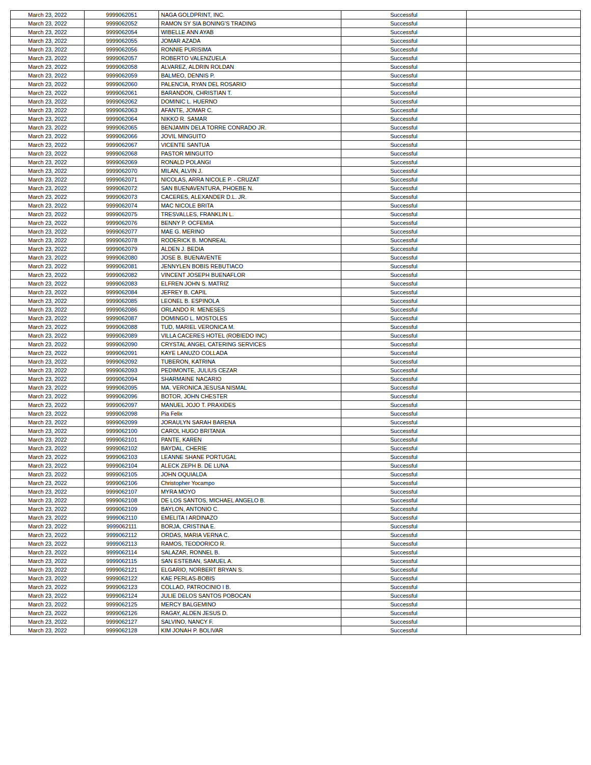| March 23, 2022 | 9999062051 | NAGA GOLDPRINT, INC. | Successful | |
| March 23, 2022 | 9999062052 | RAMON SY SIA BONING'S TRADING | Successful | |
| March 23, 2022 | 9999062054 | WIBELLE ANN AYAB | Successful | |
| March 23, 2022 | 9999062055 | JOMAR AZADA | Successful | |
| March 23, 2022 | 9999062056 | RONNIE PURISIMA | Successful | |
| March 23, 2022 | 9999062057 | ROBERTO VALENZUELA | Successful | |
| March 23, 2022 | 9999062058 | ALVAREZ, ALDRIN ROLDAN | Successful | |
| March 23, 2022 | 9999062059 | BALMEO, DENNIS P. | Successful | |
| March 23, 2022 | 9999062060 | PALENCIA, RYAN DEL ROSARIO | Successful | |
| March 23, 2022 | 9999062061 | BARANDON, CHRISTIAN T. | Successful | |
| March 23, 2022 | 9999062062 | DOMINIC L. HUERNO | Successful | |
| March 23, 2022 | 9999062063 | AFANTE, JOMAR C. | Successful | |
| March 23, 2022 | 9999062064 | NIKKO R. SAMAR | Successful | |
| March 23, 2022 | 9999062065 | BENJAMIN DELA TORRE CONRADO JR. | Successful | |
| March 23, 2022 | 9999062066 | JOVIL MINGUITO | Successful | |
| March 23, 2022 | 9999062067 | VICENTE SANTUA | Successful | |
| March 23, 2022 | 9999062068 | PASTOR MINGUITO | Successful | |
| March 23, 2022 | 9999062069 | RONALD POLANGI | Successful | |
| March 23, 2022 | 9999062070 | MILAN, ALVIN J. | Successful | |
| March 23, 2022 | 9999062071 | NICOLAS, ARRA NICOLE P. - CRUZAT | Successful | |
| March 23, 2022 | 9999062072 | SAN BUENAVENTURA, PHOEBE N. | Successful | |
| March 23, 2022 | 9999062073 | CACERES, ALEXANDER D.L. JR. | Successful | |
| March 23, 2022 | 9999062074 | MAC NICOLE BRITA | Successful | |
| March 23, 2022 | 9999062075 | TRESVALLES, FRANKLIN L. | Successful | |
| March 23, 2022 | 9999062076 | BENNY P. OCFEMIA | Successful | |
| March 23, 2022 | 9999062077 | MAE G. MERINO | Successful | |
| March 23, 2022 | 9999062078 | RODERICK B. MONREAL | Successful | |
| March 23, 2022 | 9999062079 | ALDEN J. BEDIA | Successful | |
| March 23, 2022 | 9999062080 | JOSE B. BUENAVENTE | Successful | |
| March 23, 2022 | 9999062081 | JENNYLEN BOBIS REBUTIACO | Successful | |
| March 23, 2022 | 9999062082 | VINCENT JOSEPH BUENAFLOR | Successful | |
| March 23, 2022 | 9999062083 | ELFREN JOHN S. MATRIZ | Successful | |
| March 23, 2022 | 9999062084 | JEFREY B. CAPIL | Successful | |
| March 23, 2022 | 9999062085 | LEONEL B. ESPINOLA | Successful | |
| March 23, 2022 | 9999062086 | ORLANDO R. MENESES | Successful | |
| March 23, 2022 | 9999062087 | DOMINGO L. MOSTOLES | Successful | |
| March 23, 2022 | 9999062088 | TUD, MARIEL VERONICA M. | Successful | |
| March 23, 2022 | 9999062089 | VILLA CACERES HOTEL (ROBIEDO INC) | Successful | |
| March 23, 2022 | 9999062090 | CRYSTAL ANGEL CATERING SERVICES | Successful | |
| March 23, 2022 | 9999062091 | KAYE LANUZO COLLADA | Successful | |
| March 23, 2022 | 9999062092 | TUBERON, KATRINA | Successful | |
| March 23, 2022 | 9999062093 | PEDIMONTE, JULIUS CEZAR | Successful | |
| March 23, 2022 | 9999062094 | SHARMAINE NACARIO | Successful | |
| March 23, 2022 | 9999062095 | MA. VERONICA JESUSA NISMAL | Successful | |
| March 23, 2022 | 9999062096 | BOTOR, JOHN CHESTER | Successful | |
| March 23, 2022 | 9999062097 | MANUEL JOJO T. PRAXIDES | Successful | |
| March 23, 2022 | 9999062098 | Pia Felix | Successful | |
| March 23, 2022 | 9999062099 | JORAULYN SARAH BARENA | Successful | |
| March 23, 2022 | 9999062100 | CAROL HUGO BRITANIA | Successful | |
| March 23, 2022 | 9999062101 | PANTE, KAREN | Successful | |
| March 23, 2022 | 9999062102 | BAYDAL, CHERIE | Successful | |
| March 23, 2022 | 9999062103 | LEANNE SHANE PORTUGAL | Successful | |
| March 23, 2022 | 9999062104 | ALECK ZEPH B. DE LUNA | Successful | |
| March 23, 2022 | 9999062105 | JOHN OQUIALDA | Successful | |
| March 23, 2022 | 9999062106 | Christopher Yocampo | Successful | |
| March 23, 2022 | 9999062107 | MYRA MOYO | Successful | |
| March 23, 2022 | 9999062108 | DE LOS SANTOS, MICHAEL ANGELO B. | Successful | |
| March 23, 2022 | 9999062109 | BAYLON, ANTONIO C. | Successful | |
| March 23, 2022 | 9999062110 | EMELITA I ARDINAZO | Successful | |
| March 23, 2022 | 9999062111 | BORJA, CRISTINA E. | Successful | |
| March 23, 2022 | 9999062112 | ORDAS, MARIA VERNA C. | Successful | |
| March 23, 2022 | 9999062113 | RAMOS, TEODORICO R. | Successful | |
| March 23, 2022 | 9999062114 | SALAZAR, RONNEL B. | Successful | |
| March 23, 2022 | 9999062115 | SAN ESTEBAN, SAMUEL A. | Successful | |
| March 23, 2022 | 9999062121 | ELGARIO, NORBERT BRYAN S. | Successful | |
| March 23, 2022 | 9999062122 | KAE PERLAS-BOBIS | Successful | |
| March 23, 2022 | 9999062123 | COLLAO, PATROCINIO I B. | Successful | |
| March 23, 2022 | 9999062124 | JULIE DELOS SANTOS POBOCAN | Successful | |
| March 23, 2022 | 9999062125 | MERCY BALGEMINO | Successful | |
| March 23, 2022 | 9999062126 | RAGAY, ALDEN JESUS D. | Successful | |
| March 23, 2022 | 9999062127 | SALVINO, NANCY F. | Successful | |
| March 23, 2022 | 9999062128 | KIM JONAH P. BOLIVAR | Successful | |